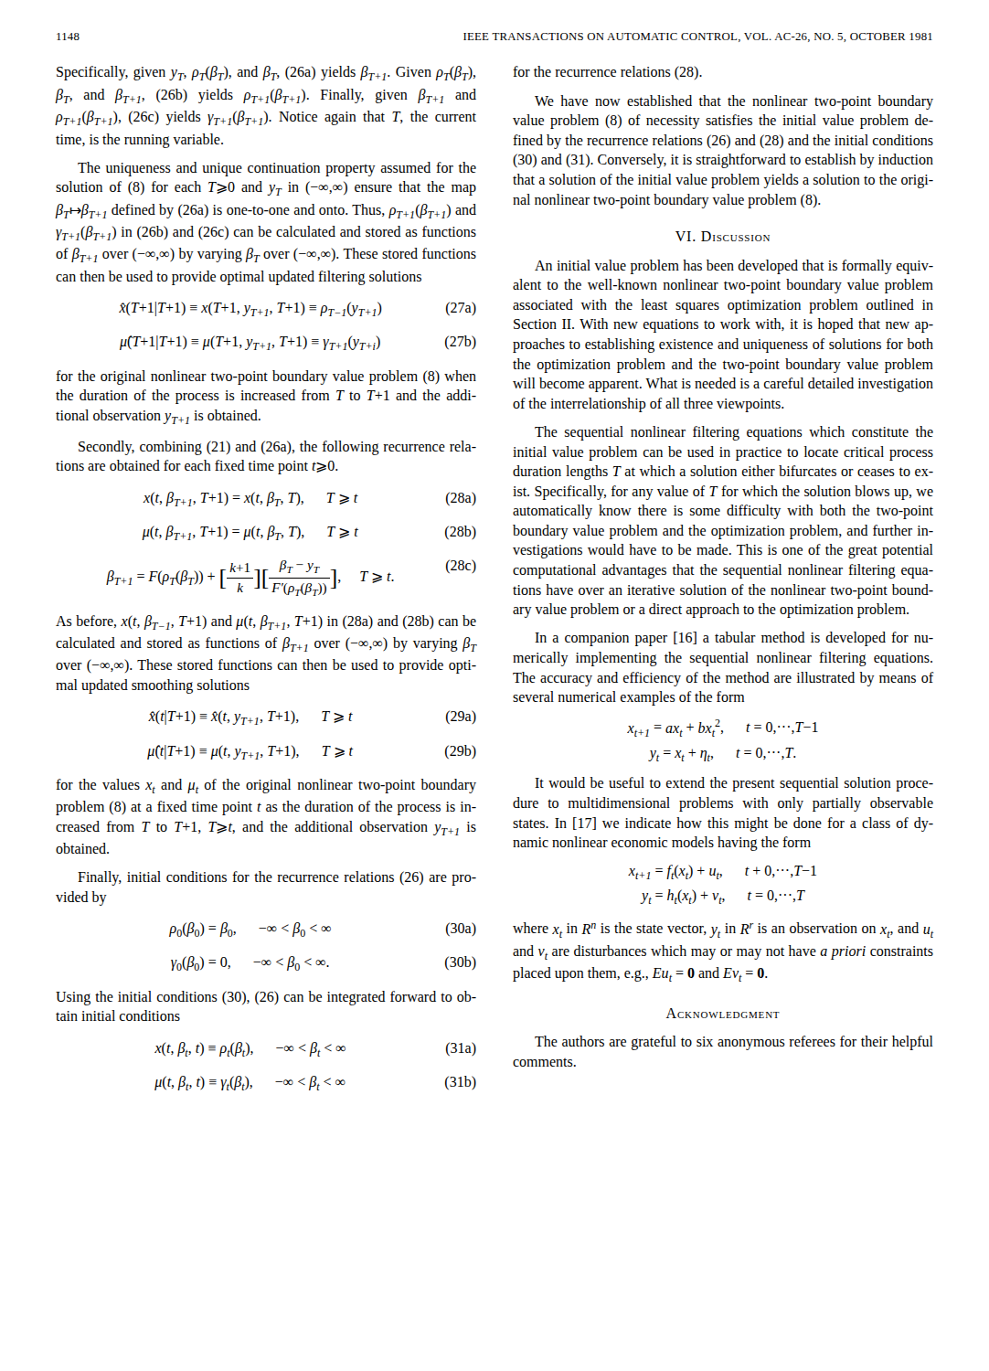1148 IEEE TRANSACTIONS ON AUTOMATIC CONTROL, VOL. AC-26, NO. 5, OCTOBER 1981
Specifically, given yT, ρT(βT), and βT, (26a) yields βT+1. Given ρT(βT), βT, and βT+1, (26b) yields ρT+1(βT+1). Finally, given βT+1 and ρT+1(βT+1), (26c) yields γT+1(βT+1). Notice again that T, the current time, is the running variable.
The uniqueness and unique continuation property assumed for the solution of (8) for each T⩾0 and yT in (−∞,∞) ensure that the map βT↦βT+1 defined by (26a) is one-to-one and onto. Thus, ρT+1(βT+1) and γT+1(βT+1) in (26b) and (26c) can be calculated and stored as functions of βT+1 over (−∞,∞) by varying βT over (−∞,∞). These stored functions can then be used to provide optimal updated filtering solutions
x̂(T+1|T+1) ≡ x(T+1, yT+1, T+1) ≡ ρT−1(yT+1) (27a)
μ̂(T+1|T+1) ≡ μ(T+1, yT+1, T+1) ≡ γT+1(yT+i) (27b)
for the original nonlinear two-point boundary value problem (8) when the duration of the process is increased from T to T+1 and the additional observation yT+1 is obtained.
Secondly, combining (21) and (26a), the following recurrence relations are obtained for each fixed time point t⩾0.
x(t, βT+1, T+1) = x(t, βT, T), T ⩾ t (28a)
μ(t, βT+1, T+1) = μ(t, βT, T), T ⩾ t (28b)
βT+1 = F(ρT(βT)) + [k+1 k][βT − yT F′(ρT(βT))], T ⩾ t. (28c)
As before, x(t, βT−1, T+1) and μ(t, βT+1, T+1) in (28a) and (28b) can be calculated and stored as functions of βT+1 over (−∞,∞) by varying βT over (−∞,∞). These stored functions can then be used to provide optimal updated smoothing solutions
x̂(t|T+1) ≡ x̂(t, yT+1, T+1), T ⩾ t (29a)
μ̂(t|T+1) ≡ μ(t, yT+1, T+1), T ⩾ t (29b)
for the values xt and μt of the original nonlinear two-point boundary problem (8) at a fixed time point t as the duration of the process is increased from T to T+1, T⩾t, and the additional observation yT+1 is obtained.
Finally, initial conditions for the recurrence relations (26) are provided by
ρ0(β0) = β0, −∞ < β0 < ∞ (30a)
γ0(β0) = 0, −∞ < β0 < ∞. (30b)
Using the initial conditions (30), (26) can be integrated forward to obtain initial conditions
x(t, βt, t) ≡ ρt(βt), −∞ < βt < ∞ (31a)
μ(t, βt, t) ≡ γt(βt), −∞ < βt < ∞ (31b)
for the recurrence relations (28).
We have now established that the nonlinear two-point boundary value problem (8) of necessity satisfies the initial value problem defined by the recurrence relations (26) and (28) and the initial conditions (30) and (31). Conversely, it is straightforward to establish by induction that a solution of the initial value problem yields a solution to the original nonlinear two-point boundary value problem (8).
VI. Discussion
An initial value problem has been developed that is formally equivalent to the well-known nonlinear two-point boundary value problem associated with the least squares optimization problem outlined in Section II. With new equations to work with, it is hoped that new approaches to establishing existence and uniqueness of solutions for both the optimization problem and the two-point boundary value problem will become apparent. What is needed is a careful detailed investigation of the interrelationship of all three viewpoints.
The sequential nonlinear filtering equations which constitute the initial value problem can be used in practice to locate critical process duration lengths T at which a solution either bifurcates or ceases to exist. Specifically, for any value of T for which the solution blows up, we automatically know there is some difficulty with both the two-point boundary value problem and the optimization problem, and further investigations would have to be made. This is one of the great potential computational advantages that the sequential nonlinear filtering equations have over an iterative solution of the nonlinear two-point boundary value problem or a direct approach to the optimization problem.
In a companion paper [16] a tabular method is developed for numerically implementing the sequential nonlinear filtering equations. The accuracy and efficiency of the method are illustrated by means of several numerical examples of the form
xt+1 = axt + bxt2, t = 0,···,T−1
yt = xt + ηt, t = 0,···,T.
It would be useful to extend the present sequential solution procedure to multidimensional problems with only partially observable states. In [17] we indicate how this might be done for a class of dynamic nonlinear economic models having the form
xt+1 = ft(xt) + ut, t + 0,···,T−1
yt = ht(xt) + vt, t = 0,···,T
where xt in Rn is the state vector, yt in Rr is an observation on xt, and ut and vt are disturbances which may or may not have a priori constraints placed upon them, e.g., Eut = 0 and Evt = 0.
Acknowledgment
The authors are grateful to six anonymous referees for their helpful comments.